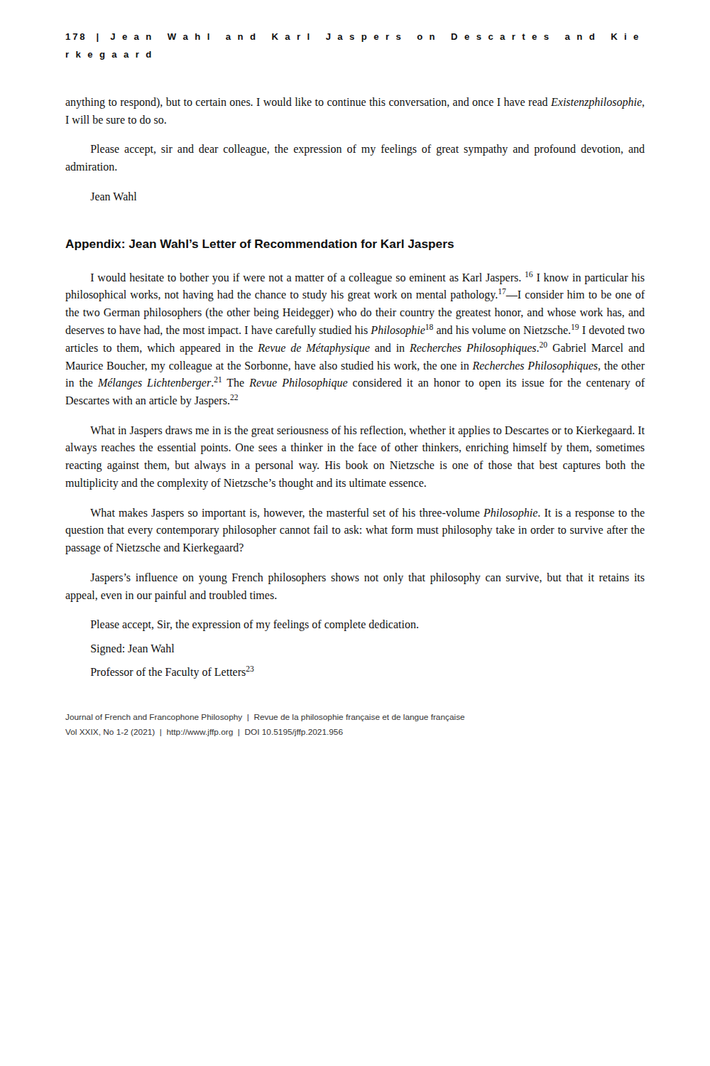178 | J e a n W a h l a n d K a r l J a s p e r s o n D e s c a r t e s a n d K i e r k e g a a r d
anything to respond), but to certain ones. I would like to continue this conversation, and once I have read Existenzphilosophie, I will be sure to do so.
Please accept, sir and dear colleague, the expression of my feelings of great sympathy and profound devotion, and admiration.
Jean Wahl
Appendix: Jean Wahl’s Letter of Recommendation for Karl Jaspers
I would hesitate to bother you if were not a matter of a colleague so eminent as Karl Jaspers. 16 I know in particular his philosophical works, not having had the chance to study his great work on mental pathology.17—I consider him to be one of the two German philosophers (the other being Heidegger) who do their country the greatest honor, and whose work has, and deserves to have had, the most impact. I have carefully studied his Philosophie18 and his volume on Nietzsche.19 I devoted two articles to them, which appeared in the Revue de Métaphysique and in Recherches Philosophiques.20 Gabriel Marcel and Maurice Boucher, my colleague at the Sorbonne, have also studied his work, the one in Recherches Philosophiques, the other in the Mélanges Lichtenberger.21 The Revue Philosophique considered it an honor to open its issue for the centenary of Descartes with an article by Jaspers.22
What in Jaspers draws me in is the great seriousness of his reflection, whether it applies to Descartes or to Kierkegaard. It always reaches the essential points. One sees a thinker in the face of other thinkers, enriching himself by them, sometimes reacting against them, but always in a personal way. His book on Nietzsche is one of those that best captures both the multiplicity and the complexity of Nietzsche’s thought and its ultimate essence.
What makes Jaspers so important is, however, the masterful set of his three-volume Philosophie. It is a response to the question that every contemporary philosopher cannot fail to ask: what form must philosophy take in order to survive after the passage of Nietzsche and Kierkegaard?
Jaspers’s influence on young French philosophers shows not only that philosophy can survive, but that it retains its appeal, even in our painful and troubled times.
Please accept, Sir, the expression of my feelings of complete dedication.
Signed: Jean Wahl
Professor of the Faculty of Letters23
Journal of French and Francophone Philosophy | Revue de la philosophie française et de langue française
Vol XXIX, No 1-2 (2021) | http://www.jffp.org | DOI 10.5195/jffp.2021.956